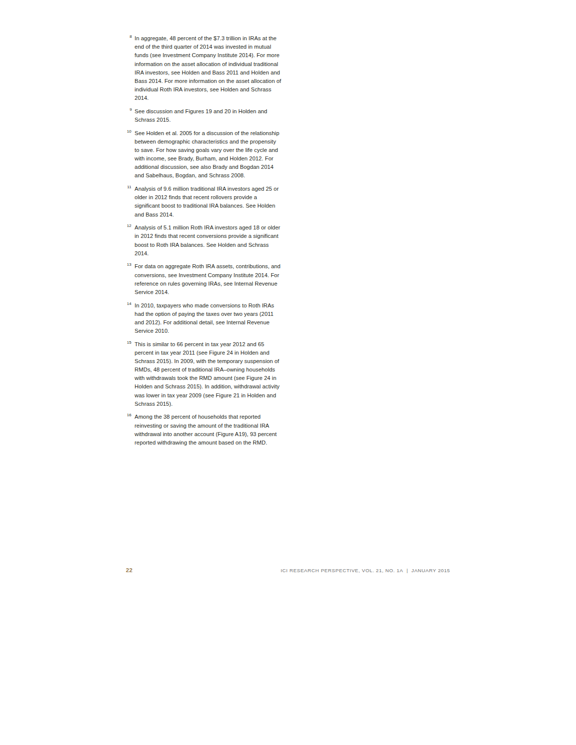In aggregate, 48 percent of the $7.3 trillion in IRAs at the end of the third quarter of 2014 was invested in mutual funds (see Investment Company Institute 2014). For more information on the asset allocation of individual traditional IRA investors, see Holden and Bass 2011 and Holden and Bass 2014. For more information on the asset allocation of individual Roth IRA investors, see Holden and Schrass 2014.
See discussion and Figures 19 and 20 in Holden and Schrass 2015.
See Holden et al. 2005 for a discussion of the relationship between demographic characteristics and the propensity to save. For how saving goals vary over the life cycle and with income, see Brady, Burham, and Holden 2012. For additional discussion, see also Brady and Bogdan 2014 and Sabelhaus, Bogdan, and Schrass 2008.
Analysis of 9.6 million traditional IRA investors aged 25 or older in 2012 finds that recent rollovers provide a significant boost to traditional IRA balances. See Holden and Bass 2014.
Analysis of 5.1 million Roth IRA investors aged 18 or older in 2012 finds that recent conversions provide a significant boost to Roth IRA balances. See Holden and Schrass 2014.
For data on aggregate Roth IRA assets, contributions, and conversions, see Investment Company Institute 2014. For reference on rules governing IRAs, see Internal Revenue Service 2014.
In 2010, taxpayers who made conversions to Roth IRAs had the option of paying the taxes over two years (2011 and 2012). For additional detail, see Internal Revenue Service 2010.
This is similar to 66 percent in tax year 2012 and 65 percent in tax year 2011 (see Figure 24 in Holden and Schrass 2015). In 2009, with the temporary suspension of RMDs, 48 percent of traditional IRA–owning households with withdrawals took the RMD amount (see Figure 24 in Holden and Schrass 2015). In addition, withdrawal activity was lower in tax year 2009 (see Figure 21 in Holden and Schrass 2015).
Among the 38 percent of households that reported reinvesting or saving the amount of the traditional IRA withdrawal into another account (Figure A19), 93 percent reported withdrawing the amount based on the RMD.
22 ICI RESEARCH PERSPECTIVE, VOL. 21, NO. 1A | JANUARY 2015